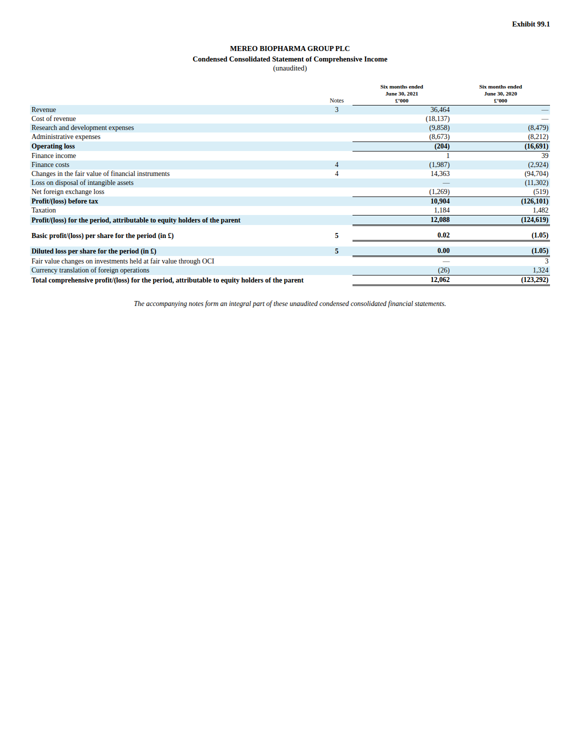Exhibit 99.1
MEREO BIOPHARMA GROUP PLC
Condensed Consolidated Statement of Comprehensive Income
(unaudited)
| | Notes | Six months ended June 30, 2021 £’000 | Six months ended June 30, 2020 £’000 |
| --- | --- | --- | --- |
| Revenue | 3 | 36,464 | — |
| Cost of revenue | | (18,137) | — |
| Research and development expenses | | (9,858) | (8,479) |
| Administrative expenses | | (8,673) | (8,212) |
| Operating loss | | (204) | (16,691) |
| Finance income | | 1 | 39 |
| Finance costs | 4 | (1,987) | (2,924) |
| Changes in the fair value of financial instruments | 4 | 14,363 | (94,704) |
| Loss on disposal of intangible assets | | — | (11,302) |
| Net foreign exchange loss | | (1,269) | (519) |
| Profit/(loss) before tax | | 10,904 | (126,101) |
| Taxation | | 1,184 | 1,482 |
| Profit/(loss) for the period, attributable to equity holders of the parent | | 12,088 | (124,619) |
| Basic profit/(loss) per share for the period (in £) | 5 | 0.02 | (1.05) |
| Diluted loss per share for the period (in £) | 5 | 0.00 | (1.05) |
| Fair value changes on investments held at fair value through OCI | | — | 3 |
| Currency translation of foreign operations | | (26) | 1,324 |
| Total comprehensive profit/(loss) for the period, attributable to equity holders of the parent | | 12,062 | (123,292) |
The accompanying notes form an integral part of these unaudited condensed consolidated financial statements.